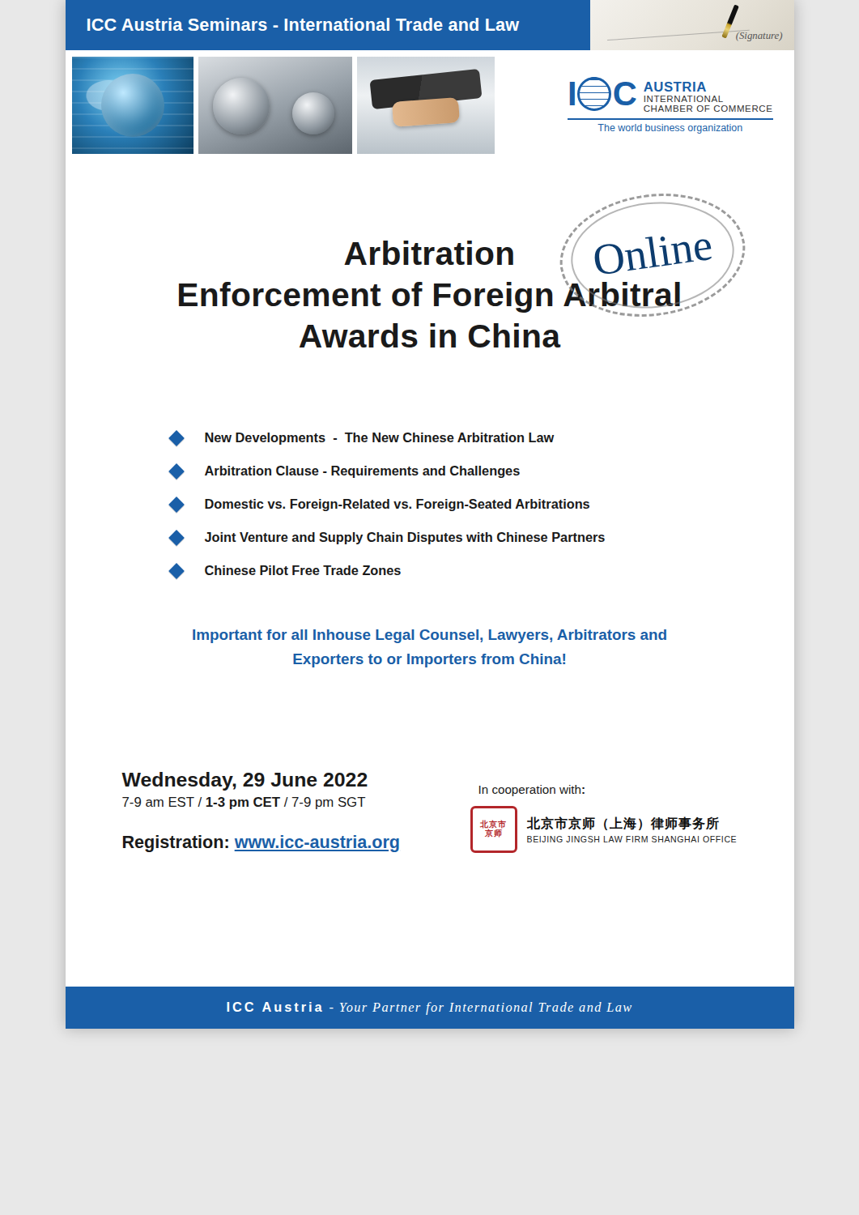ICC Austria Seminars - International Trade and Law
I C
AUSTRIA
INTERNATIONAL
CHAMBER OF COMMERCE
The world business organization
Online
Arbitration
Enforcement of Foreign Arbitral
Awards in China
New Developments - The New Chinese Arbitration Law
Arbitration Clause - Requirements and Challenges
Domestic vs. Foreign-Related vs. Foreign-Seated Arbitrations
Joint Venture and Supply Chain Disputes with Chinese Partners
Chinese Pilot Free Trade Zones
Important for all Inhouse Legal Counsel, Lawyers, Arbitrators and
Exporters to or Importers from China!
Wednesday, 29 June 2022
7-9 am EST / 1-3 pm CET / 7-9 pm SGT
Registration: www.icc-austria.org
In cooperation with:
北京市
京师
北京市京师（上海）律师事务所
BEIJING JINGSH LAW FIRM SHANGHAI OFFICE
ICC Austria - Your Partner for International Trade and Law